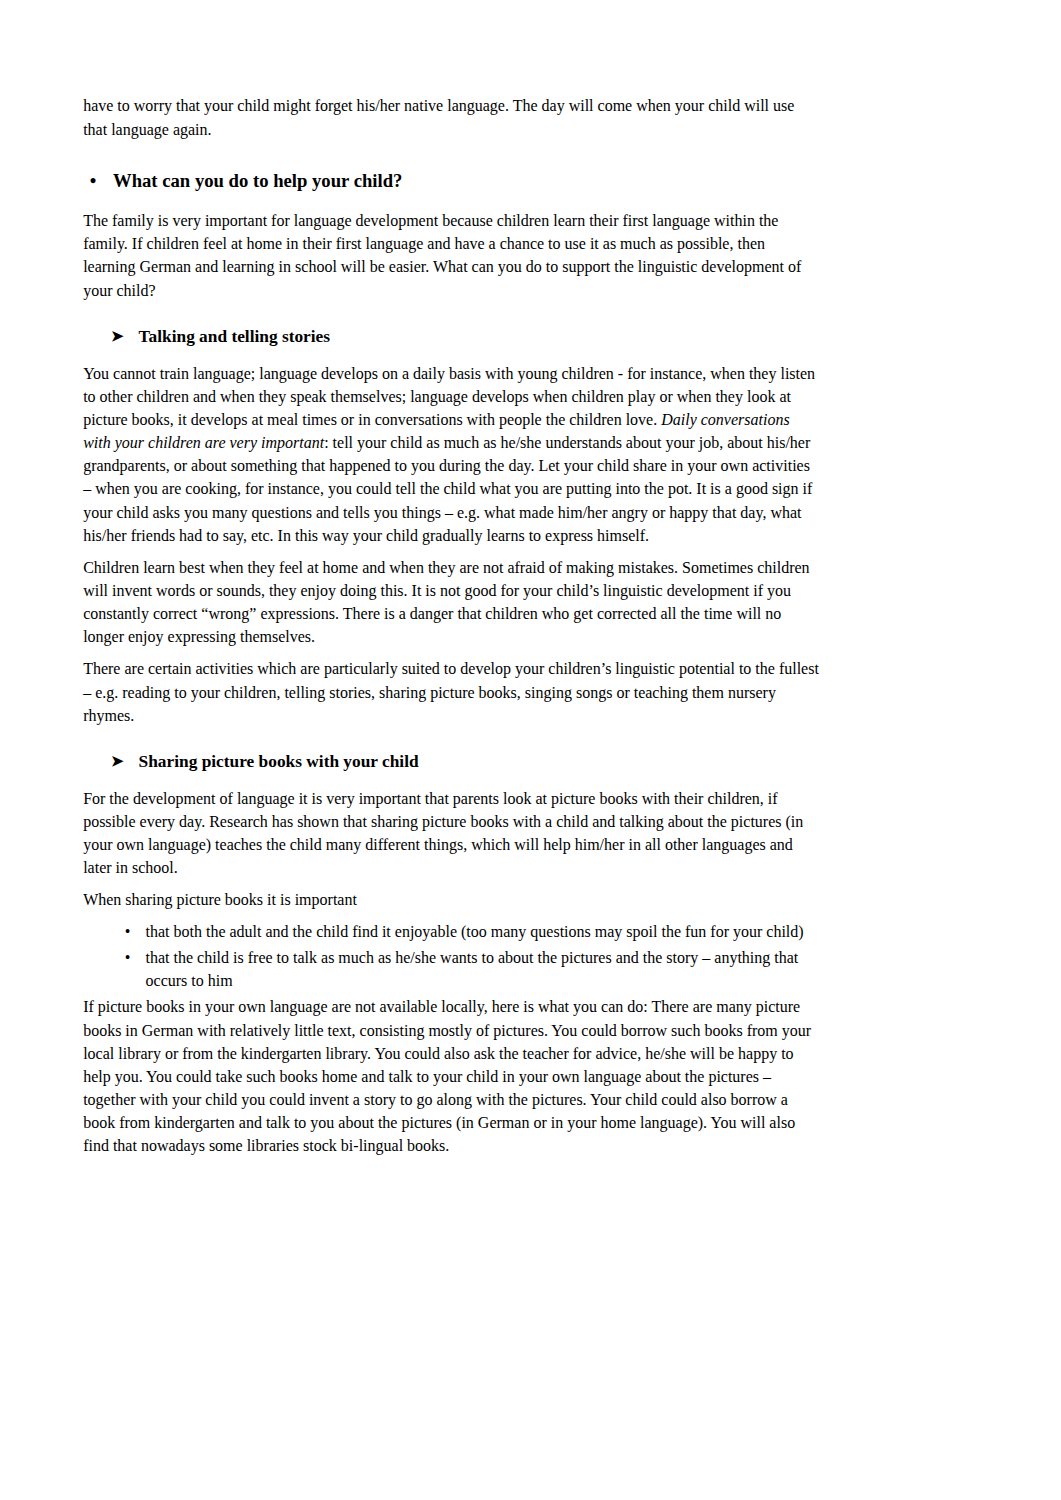have to worry that your child might forget his/her native language. The day will come when your child will use that language again.
What can you do to help your child?
The family is very important for language development because children learn their first language within the family. If children feel at home in their first language and have a chance to use it as much as possible, then learning German and learning in school will be easier. What can you do to support the linguistic development of your child?
Talking and telling stories
You cannot train language; language develops on a daily basis with young children - for instance, when they listen to other children and when they speak themselves; language develops when children play or when they look at picture books, it develops at meal times or in conversations with people the children love. Daily conversations with your children are very important: tell your child as much as he/she understands about your job, about his/her grandparents, or about something that happened to you during the day. Let your child share in your own activities – when you are cooking, for instance, you could tell the child what you are putting into the pot. It is a good sign if your child asks you many questions and tells you things – e.g. what made him/her angry or happy that day, what his/her friends had to say, etc. In this way your child gradually learns to express himself.
Children learn best when they feel at home and when they are not afraid of making mistakes. Sometimes children will invent words or sounds, they enjoy doing this. It is not good for your child’s linguistic development if you constantly correct “wrong” expressions. There is a danger that children who get corrected all the time will no longer enjoy expressing themselves.
There are certain activities which are particularly suited to develop your children’s linguistic potential to the fullest – e.g. reading to your children, telling stories, sharing picture books, singing songs or teaching them nursery rhymes.
Sharing picture books with your child
For the development of language it is very important that parents look at picture books with their children, if possible every day. Research has shown that sharing picture books with a child and talking about the pictures (in your own language) teaches the child many different things, which will help him/her in all other languages and later in school.
When sharing picture books it is important
that both the adult and the child find it enjoyable (too many questions may spoil the fun for your child)
that the child is free to talk as much as he/she wants to about the pictures and the story – anything that occurs to him
If picture books in your own language are not available locally, here is what you can do: There are many picture books in German with relatively little text, consisting mostly of pictures. You could borrow such books from your local library or from the kindergarten library. You could also ask the teacher for advice, he/she will be happy to help you. You could take such books home and talk to your child in your own language about the pictures – together with your child you could invent a story to go along with the pictures. Your child could also borrow a book from kindergarten and talk to you about the pictures (in German or in your home language). You will also find that nowadays some libraries stock bi-lingual books.